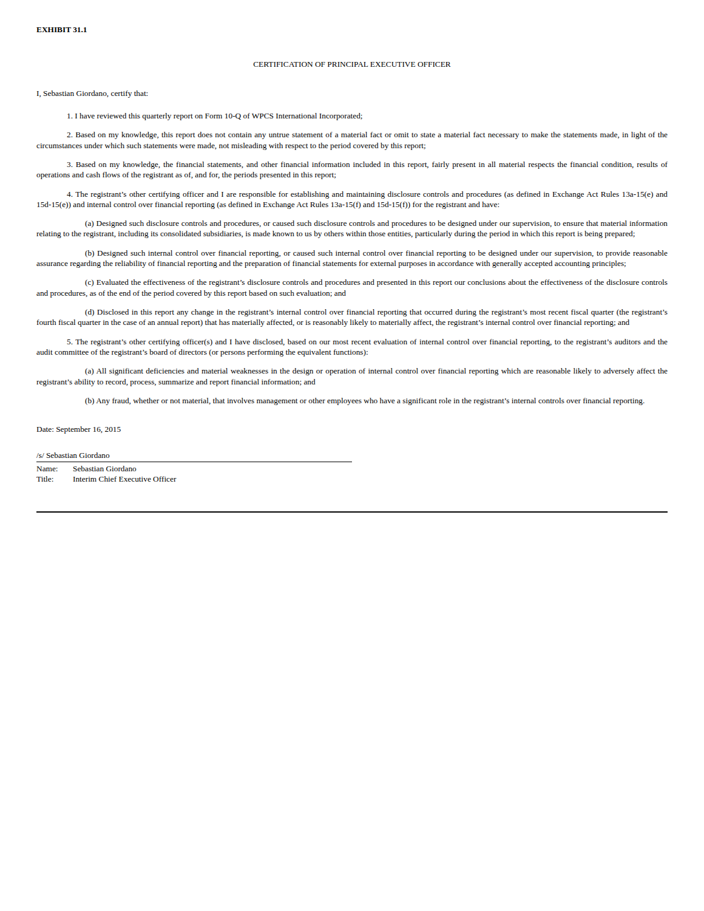EXHIBIT 31.1
CERTIFICATION OF PRINCIPAL EXECUTIVE OFFICER
I, Sebastian Giordano, certify that:
1. I have reviewed this quarterly report on Form 10-Q of WPCS International Incorporated;
2. Based on my knowledge, this report does not contain any untrue statement of a material fact or omit to state a material fact necessary to make the statements made, in light of the circumstances under which such statements were made, not misleading with respect to the period covered by this report;
3. Based on my knowledge, the financial statements, and other financial information included in this report, fairly present in all material respects the financial condition, results of operations and cash flows of the registrant as of, and for, the periods presented in this report;
4. The registrant’s other certifying officer and I are responsible for establishing and maintaining disclosure controls and procedures (as defined in Exchange Act Rules 13a-15(e) and 15d-15(e)) and internal control over financial reporting (as defined in Exchange Act Rules 13a-15(f) and 15d-15(f)) for the registrant and have:
(a) Designed such disclosure controls and procedures, or caused such disclosure controls and procedures to be designed under our supervision, to ensure that material information relating to the registrant, including its consolidated subsidiaries, is made known to us by others within those entities, particularly during the period in which this report is being prepared;
(b) Designed such internal control over financial reporting, or caused such internal control over financial reporting to be designed under our supervision, to provide reasonable assurance regarding the reliability of financial reporting and the preparation of financial statements for external purposes in accordance with generally accepted accounting principles;
(c) Evaluated the effectiveness of the registrant’s disclosure controls and procedures and presented in this report our conclusions about the effectiveness of the disclosure controls and procedures, as of the end of the period covered by this report based on such evaluation; and
(d) Disclosed in this report any change in the registrant’s internal control over financial reporting that occurred during the registrant’s most recent fiscal quarter (the registrant’s fourth fiscal quarter in the case of an annual report) that has materially affected, or is reasonably likely to materially affect, the registrant’s internal control over financial reporting; and
5. The registrant’s other certifying officer(s) and I have disclosed, based on our most recent evaluation of internal control over financial reporting, to the registrant’s auditors and the audit committee of the registrant’s board of directors (or persons performing the equivalent functions):
(a) All significant deficiencies and material weaknesses in the design or operation of internal control over financial reporting which are reasonable likely to adversely affect the registrant’s ability to record, process, summarize and report financial information; and
(b) Any fraud, whether or not material, that involves management or other employees who have a significant role in the registrant’s internal controls over financial reporting.
Date: September 16, 2015
/s/ Sebastian Giordano
| Name: | Sebastian Giordano |
| Title: | Interim Chief Executive Officer |